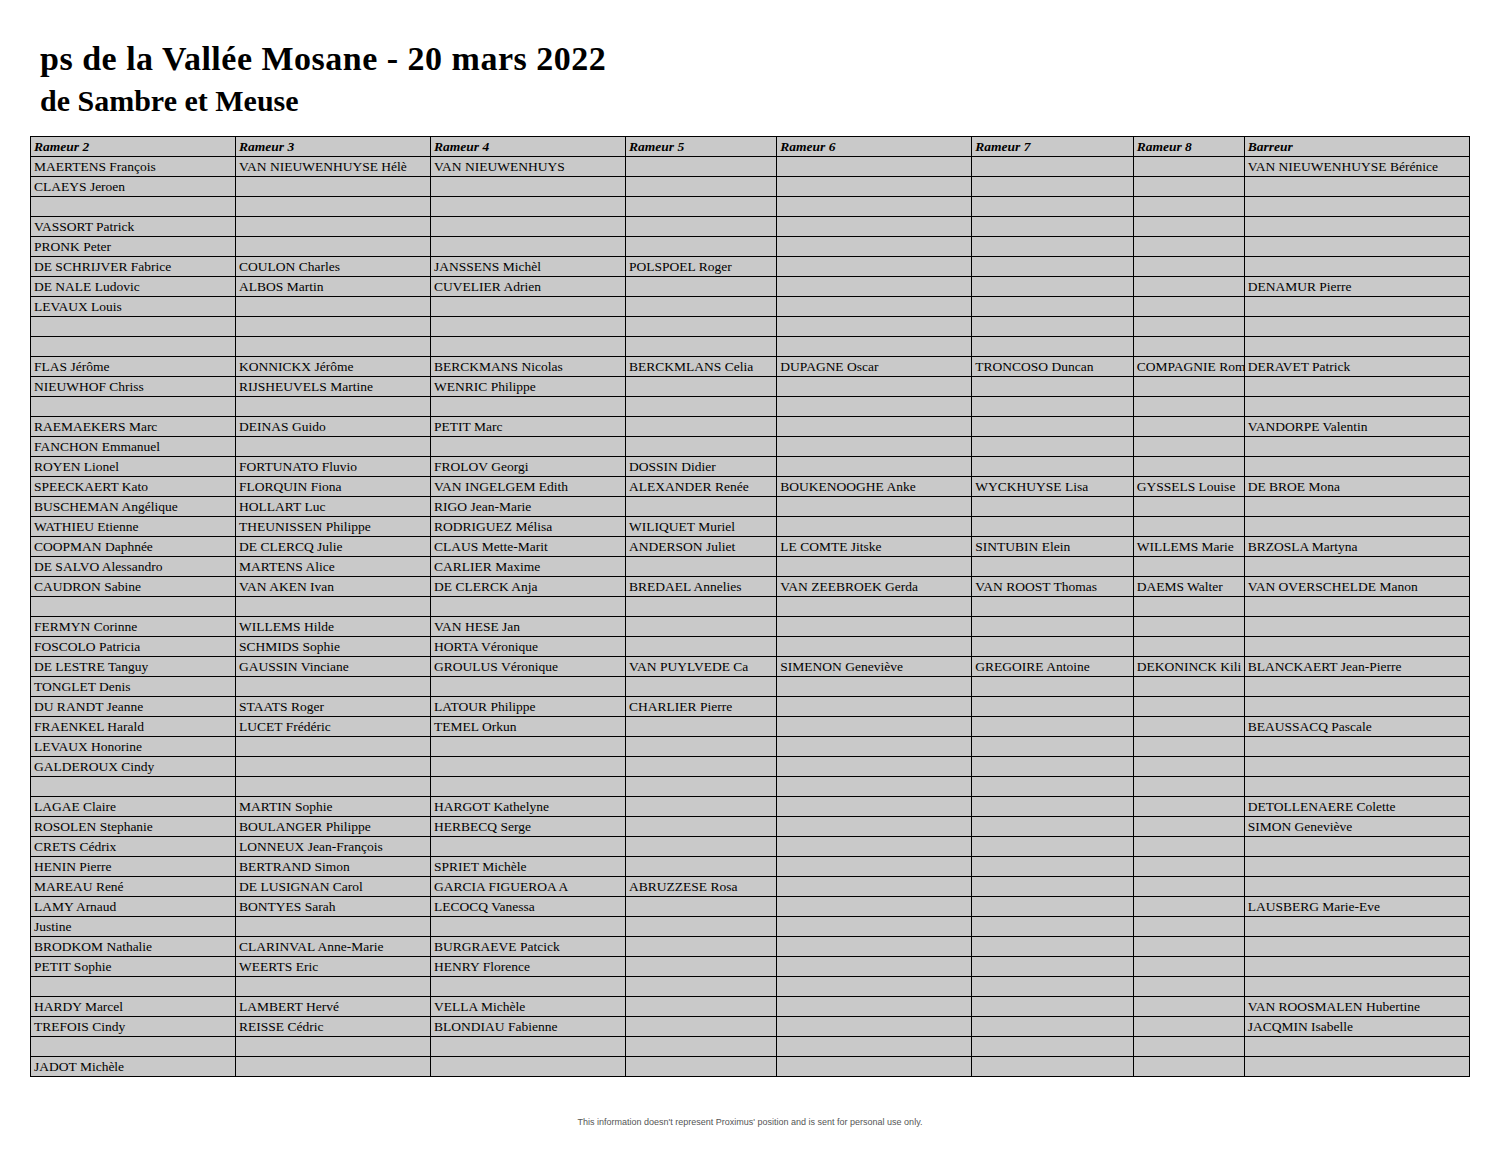ps de la Vallée Mosane - 20 mars 2022
de Sambre et Meuse
| Rameur 2 | Rameur 3 | Rameur 4 | Rameur 5 | Rameur 6 | Rameur 7 | Rameur 8 | Barreur |
| --- | --- | --- | --- | --- | --- | --- | --- |
| MAERTENS François | VAN NIEUWENHUYSE Hélè | VAN NIEUWENHUYS | | | | | VAN NIEUWENHUYSE Bérénice |
| CLAEYS Jeroen | | | | | | | |
| VASSORT Patrick | | | | | | | |
| PRONK Peter | | | | | | | |
| DE SCHRIJVER Fabrice | COULON Charles | JANSSENS Michèl | POLSPOEL Roger | | | | |
| DE NALE Ludovic | ALBOS Martin | CUVELIER Adrien | | | | | DENAMUR Pierre |
| LEVAUX Louis | | | | | | | |
| FLAS Jérôme | KONNICKX Jérôme | BERCKMANS Nicolas | BERCKMLANS Celia | DUPAGNE Oscar | TRONCOSO Duncan | COMPAGNIE Rom | DERAVET Patrick |
| NIEUWHOF Chriss | RIJSHEUVELS Martine | WENRIC Philippe | | | | | |
| RAEMAEKERS Marc | DEINAS Guido | PETIT Marc | | | | | VANDORPE Valentin |
| FANCHON Emmanuel | | | | | | | |
| ROYEN Lionel | FORTUNATO Fluvio | FROLOV Georgi | DOSSIN Didier | | | | |
| SPEECKAERT Kato | FLORQUIN Fiona | VAN INGELGEM Edith | ALEXANDER Renée | BOUKENOOGHE Anke | WYCKHUYSE Lisa | GYSSELS Louise | DE BROE Mona |
| BUSCHEMAN Angélique | HOLLART Luc | RIGO Jean-Marie | | | | | |
| WATHIEU Etienne | THEUNISSEN Philippe | RODRIGUEZ Mélisa | WILIQUET Muriel | | | | |
| COOPMAN Daphnée | DE CLERCQ Julie | CLAUS Mette-Marit | ANDERSON Juliet | LE COMTE Jitske | SINTUBIN Elein | WILLEMS Marie | BRZOSLA Martyna |
| DE SALVO Alessandro | MARTENS Alice | CARLIER Maxime | | | | | |
| CAUDRON Sabine | VAN AKEN Ivan | DE CLERCK Anja | BREDAEL Annelies | VAN ZEEBROEK Gerda | VAN ROOST Thomas | DAEMS Walter | VAN OVERSCHELDE Manon |
| FERMYN Corinne | WILLEMS Hilde | VAN HESE Jan | | | | | |
| FOSCOLO Patricia | SCHMIDS Sophie | HORTA Véronique | | | | | |
| DE LESTRE Tanguy | GAUSSIN Vinciane | GROULUS Véronique | VAN PUYLVEDE Ca | SIMENON Geneviève | GREGOIRE Antoine | DEKONINCK Kili | BLANCKAERT Jean-Pierre |
| TONGLET Denis | | | | | | | |
| DU RANDT Jeanne | STAATS Roger | LATOUR Philippe | CHARLIER Pierre | | | | |
| FRAENKEL Harald | LUCET Frédéric | TEMEL Orkun | | | | | BEAUSSACQ Pascale |
| LEVAUX Honorine | | | | | | | |
| GALDEROUX Cindy | | | | | | | |
| LAGAE Claire | MARTIN Sophie | HARGOT Kathelyne | | | | | DETOLLENAERE Colette |
| ROSOLEN Stephanie | BOULANGER Philippe | HERBECQ Serge | | | | | SIMON Geneviève |
| CRETS Cédrix | LONNEUX Jean-François | | | | | | |
| HENIN Pierre | BERTRAND Simon | SPRIET Michèle | | | | | |
| MAREAU René | DE LUSIGNAN Carol | GARCIA FIGUEROA A | ABRUZZESE Rosa | | | | |
| LAMY Arnaud | BONTYES Sarah | LECOCQ Vanessa | | | | | LAUSBERG Marie-Eve |
| Justine | | | | | | | |
| BRODKOM Nathalie | CLARINVAL Anne-Marie | BURGRAEVE Patcick | | | | | |
| PETIT Sophie | WEERTS Eric | HENRY Florence | | | | | |
| HARDY Marcel | LAMBERT Hervé | VELLA Michèle | | | | | VAN ROOSMALEN Hubertine |
| TREFOIS Cindy | REISSE Cédric | BLONDIAU Fabienne | | | | | JACQMIN Isabelle |
| JADOT Michèle | | | | | | | |
This information doesn't represent Proximus' position and is sent for personal use only.